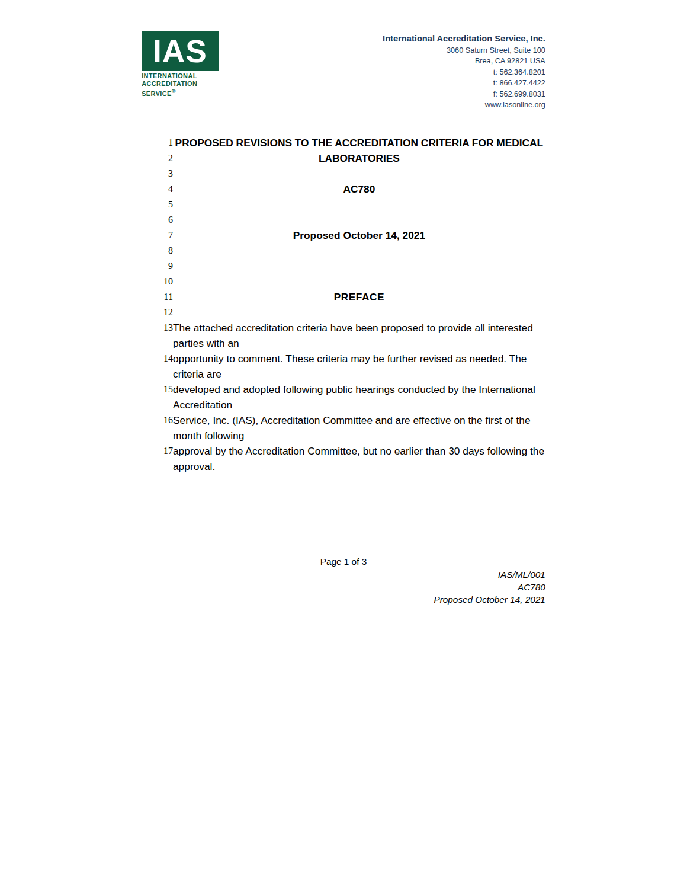IAS
INTERNATIONAL
ACCREDITATION
SERVICE®
International Accreditation Service, Inc.
3060 Saturn Street, Suite 100
Brea, CA 92821 USA
t: 562.364.8201
t: 866.427.4422
f: 562.699.8031
www.iasonline.org
| 1 | PROPOSED REVISIONS TO THE ACCREDITATION CRITERIA FOR MEDICAL |
| 2 | LABORATORIES |
| 3 | |
| 4 | AC780 |
| 5 | |
| 6 | |
| 7 | Proposed October 14, 2021 |
| 8 | |
| 9 | |
| 10 | |
| 11 | PREFACE |
| 12 | |
| 13 | The attached accreditation criteria have been proposed to provide all interested parties with an |
| 14 | opportunity to comment. These criteria may be further revised as needed. The criteria are |
| 15 | developed and adopted following public hearings conducted by the International Accreditation |
| 16 | Service, Inc. (IAS), Accreditation Committee and are effective on the first of the month following |
| 17 | approval by the Accreditation Committee, but no earlier than 30 days following the approval. |
Page 1 of 3
IAS/ML/001
AC780
Proposed October 14, 2021